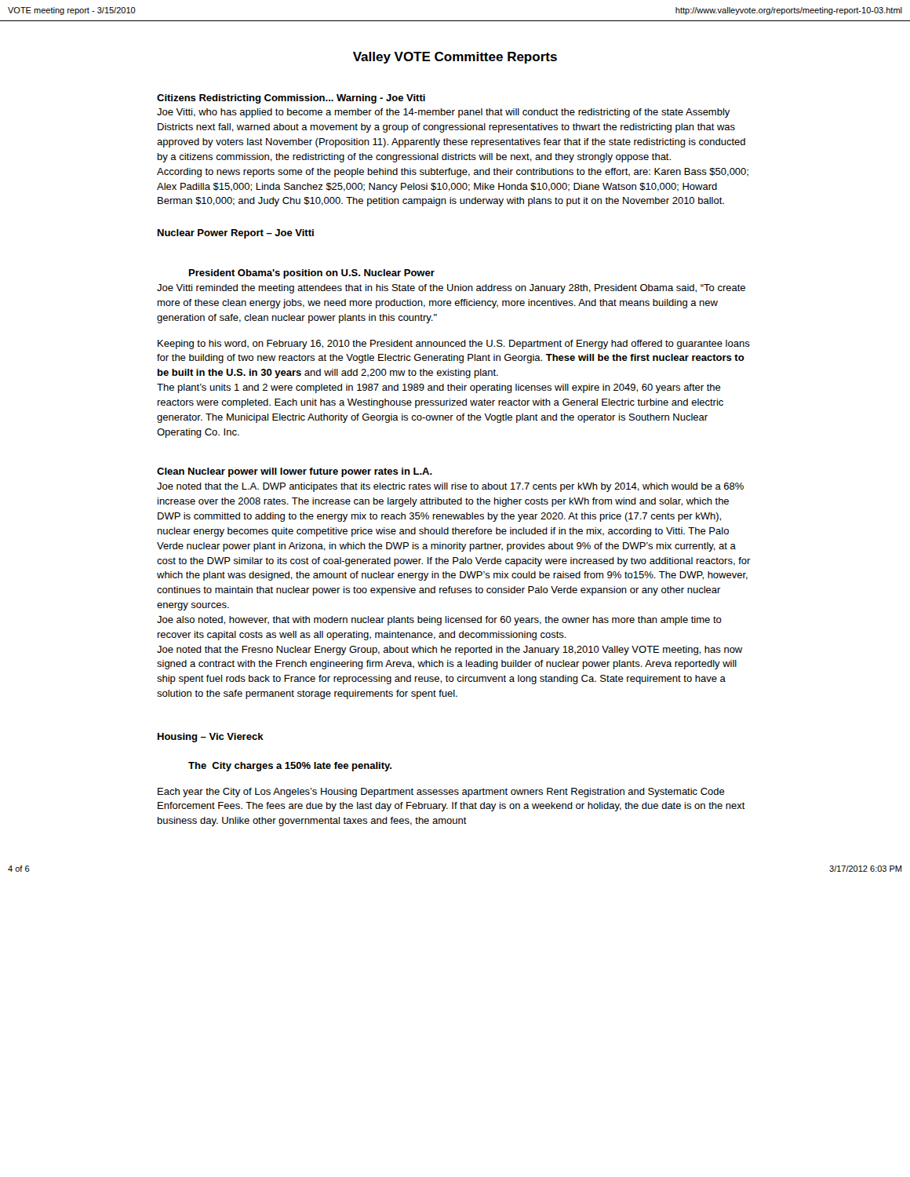VOTE meeting report - 3/15/2010
http://www.valleyvote.org/reports/meeting-report-10-03.html
Valley VOTE Committee Reports
Citizens Redistricting Commission... Warning - Joe Vitti
Joe Vitti, who has applied to become a member of the 14-member panel that will conduct the redistricting of the state Assembly Districts next fall, warned about a movement by a group of congressional representatives to thwart the redistricting plan that was approved by voters last November (Proposition 11). Apparently these representatives fear that if the state redistricting is conducted by a citizens commission, the redistricting of the congressional districts will be next, and they strongly oppose that.
According to news reports some of the people behind this subterfuge, and their contributions to the effort, are: Karen Bass $50,000; Alex Padilla $15,000; Linda Sanchez $25,000; Nancy Pelosi $10,000; Mike Honda $10,000; Diane Watson $10,000; Howard Berman $10,000; and Judy Chu $10,000. The petition campaign is underway with plans to put it on the November 2010 ballot.
Nuclear Power Report – Joe Vitti
President Obama's position on U.S. Nuclear Power
Joe Vitti reminded the meeting attendees that in his State of the Union address on January 28th, President Obama said, “To create more of these clean energy jobs, we need more production, more efficiency, more incentives. And that means building a new generation of safe, clean nuclear power plants in this country."
Keeping to his word, on February 16, 2010 the President announced the U.S. Department of Energy had offered to guarantee loans for the building of two new reactors at the Vogtle Electric Generating Plant in Georgia. These will be the first nuclear reactors to be built in the U.S. in 30 years and will add 2,200 mw to the existing plant.
The plant’s units 1 and 2 were completed in 1987 and 1989 and their operating licenses will expire in 2049, 60 years after the reactors were completed. Each unit has a Westinghouse pressurized water reactor with a General Electric turbine and electric generator. The Municipal Electric Authority of Georgia is co-owner of the Vogtle plant and the operator is Southern Nuclear Operating Co. Inc.
Clean Nuclear power will lower future power rates in L.A.
Joe noted that the L.A. DWP anticipates that its electric rates will rise to about 17.7 cents per kWh by 2014, which would be a 68% increase over the 2008 rates. The increase can be largely attributed to the higher costs per kWh from wind and solar, which the DWP is committed to adding to the energy mix to reach 35% renewables by the year 2020. At this price (17.7 cents per kWh), nuclear energy becomes quite competitive price wise and should therefore be included if in the mix, according to Vitti. The Palo Verde nuclear power plant in Arizona, in which the DWP is a minority partner, provides about 9% of the DWP’s mix currently, at a cost to the DWP similar to its cost of coal-generated power. If the Palo Verde capacity were increased by two additional reactors, for which the plant was designed, the amount of nuclear energy in the DWP’s mix could be raised from 9% to15%. The DWP, however, continues to maintain that nuclear power is too expensive and refuses to consider Palo Verde expansion or any other nuclear energy sources.
Joe also noted, however, that with modern nuclear plants being licensed for 60 years, the owner has more than ample time to recover its capital costs as well as all operating, maintenance, and decommissioning costs.
Joe noted that the Fresno Nuclear Energy Group, about which he reported in the January 18,2010 Valley VOTE meeting, has now signed a contract with the French engineering firm Areva, which is a leading builder of nuclear power plants. Areva reportedly will ship spent fuel rods back to France for reprocessing and reuse, to circumvent a long standing Ca. State requirement to have a solution to the safe permanent storage requirements for spent fuel.
Housing – Vic Viereck
The City charges a 150% late fee penality.
Each year the City of Los Angeles’s Housing Department assesses apartment owners Rent Registration and Systematic Code Enforcement Fees. The fees are due by the last day of February. If that day is on a weekend or holiday, the due date is on the next business day. Unlike other governmental taxes and fees, the amount
4 of 6
3/17/2012 6:03 PM